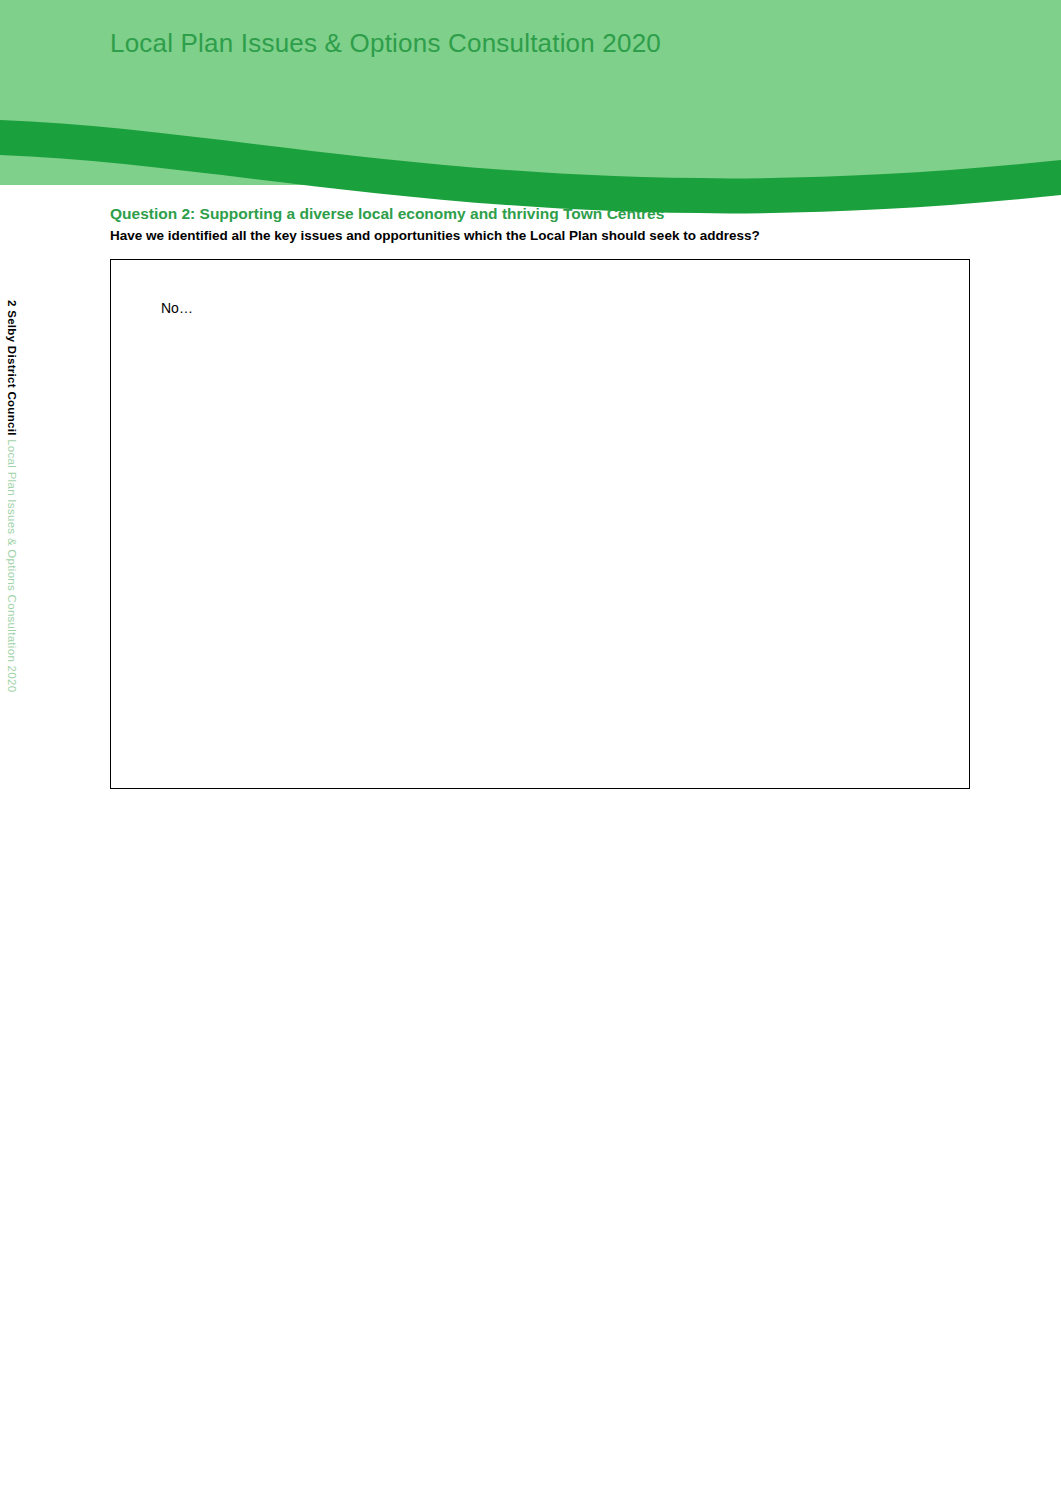Local Plan Issues & Options Consultation 2020
2 Selby District Council Local Plan Issues & Options Consultation 2020
Question 2: Supporting a diverse local economy and thriving Town Centres
Have we identified all the key issues and opportunities which the Local Plan should seek to address?
No…